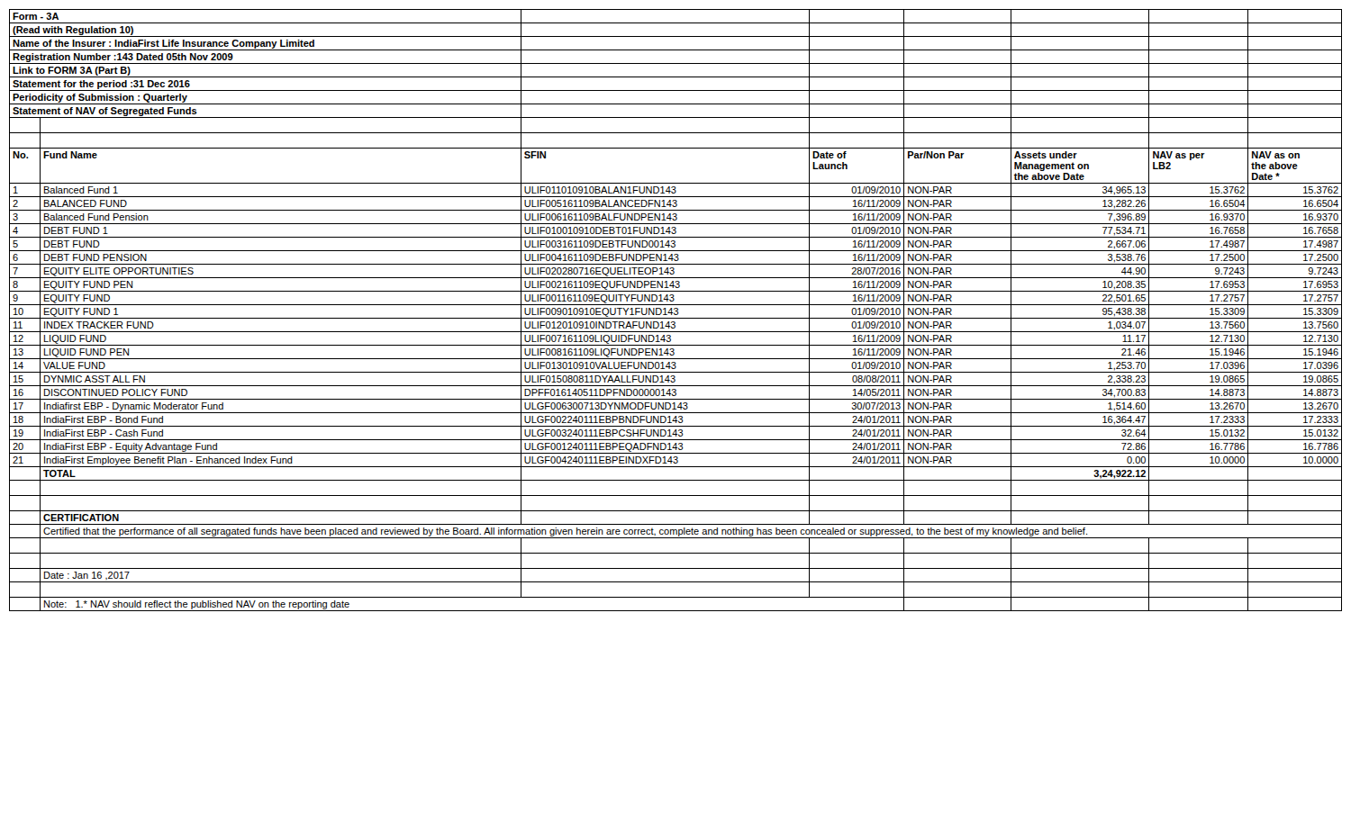| Form - 3A | | | | | | |
| (Read with Regulation 10) | | | | | | |
| Name of the Insurer : IndiaFirst Life Insurance Company Limited | | | | | | |
| Registration Number :143 Dated 05th Nov 2009 | | | | | | |
| Link to FORM 3A (Part B) | | | | | | |
| Statement for the period :31 Dec 2016 | | | | | | |
| Periodicity of Submission : Quarterly | | | | | | |
| Statement of NAV of Segregated Funds | | | | | | |
| No. | Fund Name | SFIN | Date of Launch | Par/Non Par | Assets under Management on the above Date | NAV as per LB2 | NAV as on the above Date * |
| 1 | Balanced Fund 1 | ULIF011010910BALAN1FUND143 | 01/09/2010 | NON-PAR | 34,965.13 | 15.3762 | 15.3762 |
| 2 | BALANCED FUND | ULIF005161109BALANCEDFN143 | 16/11/2009 | NON-PAR | 13,282.26 | 16.6504 | 16.6504 |
| 3 | Balanced Fund Pension | ULIF006161109BALFUNDPEN143 | 16/11/2009 | NON-PAR | 7,396.89 | 16.9370 | 16.9370 |
| 4 | DEBT FUND 1 | ULIF010010910DEBT01FUND143 | 01/09/2010 | NON-PAR | 77,534.71 | 16.7658 | 16.7658 |
| 5 | DEBT FUND | ULIF003161109DEBTFUND00143 | 16/11/2009 | NON-PAR | 2,667.06 | 17.4987 | 17.4987 |
| 6 | DEBT FUND PENSION | ULIF004161109DEBFUNDPEN143 | 16/11/2009 | NON-PAR | 3,538.76 | 17.2500 | 17.2500 |
| 7 | EQUITY ELITE OPPORTUNITIES | ULIF020280716EQUELITEOP143 | 28/07/2016 | NON-PAR | 44.90 | 9.7243 | 9.7243 |
| 8 | EQUITY FUND PEN | ULIF002161109EQUFUNDPEN143 | 16/11/2009 | NON-PAR | 10,208.35 | 17.6953 | 17.6953 |
| 9 | EQUITY FUND | ULIF001161109EQUITYFUND143 | 16/11/2009 | NON-PAR | 22,501.65 | 17.2757 | 17.2757 |
| 10 | EQUITY FUND 1 | ULIF009010910EQUTY1FUND143 | 01/09/2010 | NON-PAR | 95,438.38 | 15.3309 | 15.3309 |
| 11 | INDEX TRACKER FUND | ULIF012010910INDTRAFUND143 | 01/09/2010 | NON-PAR | 1,034.07 | 13.7560 | 13.7560 |
| 12 | LIQUID FUND | ULIF007161109LIQUIDFUND143 | 16/11/2009 | NON-PAR | 11.17 | 12.7130 | 12.7130 |
| 13 | LIQUID FUND PEN | ULIF008161109LIQFUNDPEN143 | 16/11/2009 | NON-PAR | 21.46 | 15.1946 | 15.1946 |
| 14 | VALUE FUND | ULIF013010910VALUEFUND0143 | 01/09/2010 | NON-PAR | 1,253.70 | 17.0396 | 17.0396 |
| 15 | DYNMIC ASST ALL FN | ULIF015080811DYAALLFUND143 | 08/08/2011 | NON-PAR | 2,338.23 | 19.0865 | 19.0865 |
| 16 | DISCONTINUED POLICY FUND | DPFF016140511DPFND00000143 | 14/05/2011 | NON-PAR | 34,700.83 | 14.8873 | 14.8873 |
| 17 | Indiafirst EBP - Dynamic Moderator Fund | ULGF006300713DYNMODFUND143 | 30/07/2013 | NON-PAR | 1,514.60 | 13.2670 | 13.2670 |
| 18 | IndiaFirst EBP - Bond Fund | ULGF002240111EBPBNDFUND143 | 24/01/2011 | NON-PAR | 16,364.47 | 17.2333 | 17.2333 |
| 19 | IndiaFirst EBP - Cash Fund | ULGF003240111EBPCSHFUND143 | 24/01/2011 | NON-PAR | 32.64 | 15.0132 | 15.0132 |
| 20 | IndiaFirst EBP - Equity Advantage Fund | ULGF001240111EBPEQADFND143 | 24/01/2011 | NON-PAR | 72.86 | 16.7786 | 16.7786 |
| 21 | IndiaFirst Employee Benefit Plan - Enhanced Index Fund | ULGF004240111EBPEINDXFD143 | 24/01/2011 | NON-PAR | 0.00 | 10.0000 | 10.0000 |
| | TOTAL | | | | 3,24,922.12 | | |
| | CERTIFICATION | | | | | | |
| | Certified that the performance of all segragated funds have been placed and reviewed by the Board. All information given herein are correct, complete and nothing has been concealed or suppressed, to the best of my knowledge and belief. |
| | Date : Jan 16 ,2017 | | | | | | |
| | Note: 1.* NAV should reflect the published NAV on the reporting date | | | | |